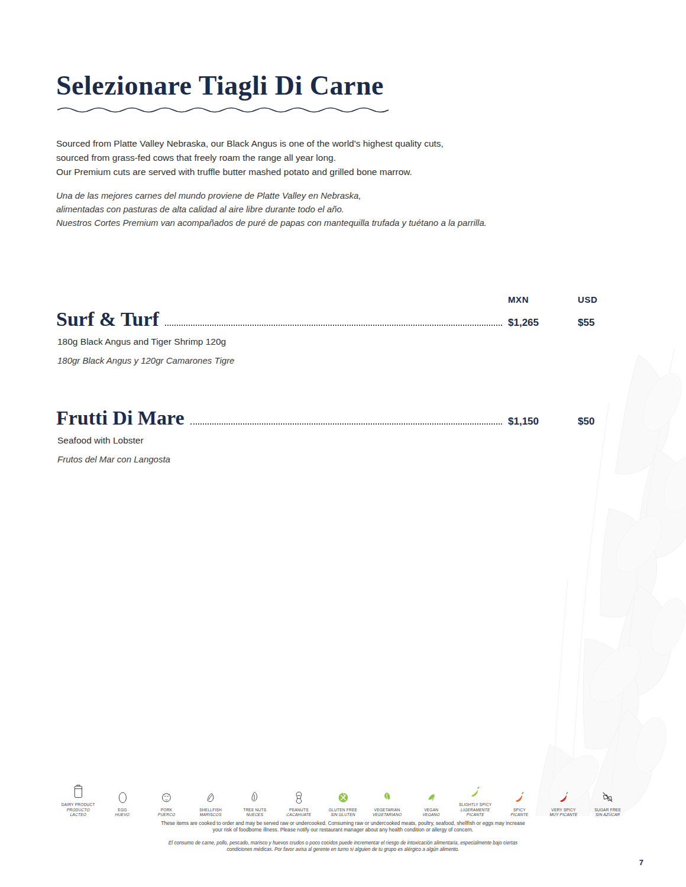Selezionare Tiagli Di Carne
Sourced from Platte Valley Nebraska, our Black Angus is one of the world's highest quality cuts,
sourced from grass-fed cows that freely roam the range all year long.
Our Premium cuts are served with truffle butter mashed potato and grilled bone marrow.
Una de las mejores carnes del mundo proviene de Platte Valley en Nebraska,
alimentadas con pasturas de alta calidad al aire libre durante todo el año.
Nuestros Cortes Premium van acompañados de puré de papas con mantequilla trufada y tuétano a la parrilla.
MXN USD
Surf & Turf
$1,265 $55
180g Black Angus and Tiger Shrimp 120g
180gr Black Angus y 120gr Camarones Tigre
Frutti Di Mare
$1,150 $50
Seafood with Lobster
Frutos del Mar con Langosta
Dairy Product Producto
Lacteo
Egg Huevo
Pork Puerco
Shellfish Mariscos
Tree Nuts Nueces
Peanuts Cacahuate
Gluten Free Sin Gluten
Vegetarian Vegetariano
Vegan Vegano
Slightly Spicy Ligeramente
Picante
Spicy Picante
Very Spicy Muy Picante
Sugar Free Sin Azúcar
These items are cooked to order and may be served raw or undercooked. Consuming raw or undercooked meats, poultry, seafood, shellfish or eggs may increase
your risk of foodborne illness. Please notify our restaurant manager about any health condition or allergy of concern.
El consumo de carne, pollo, pescado, marisco y huevos crudos o poco cocidos puede incrementar el riesgo de intoxicación alimentaria, especialmente bajo ciertas
condiciones médicas. Por favor avisa al gerente en turno si alguien de tu grupo es alérgico a algún alimento.
7